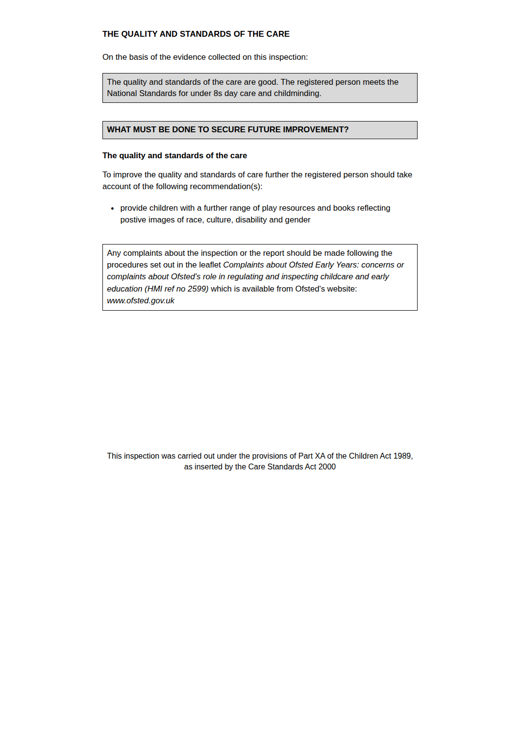THE QUALITY AND STANDARDS OF THE CARE
On the basis of the evidence collected on this inspection:
The quality and standards of the care are good. The registered person meets the National Standards for under 8s day care and childminding.
WHAT MUST BE DONE TO SECURE FUTURE IMPROVEMENT?
The quality and standards of the care
To improve the quality and standards of care further the registered person should take account of the following recommendation(s):
provide children with a further range of play resources and books reflecting postive images of race, culture, disability and gender
Any complaints about the inspection or the report should be made following the procedures set out in the leaflet Complaints about Ofsted Early Years: concerns or complaints about Ofsted's role in regulating and inspecting childcare and early education (HMI ref no 2599) which is available from Ofsted's website: www.ofsted.gov.uk
This inspection was carried out under the provisions of Part XA of the Children Act 1989, as inserted by the Care Standards Act 2000